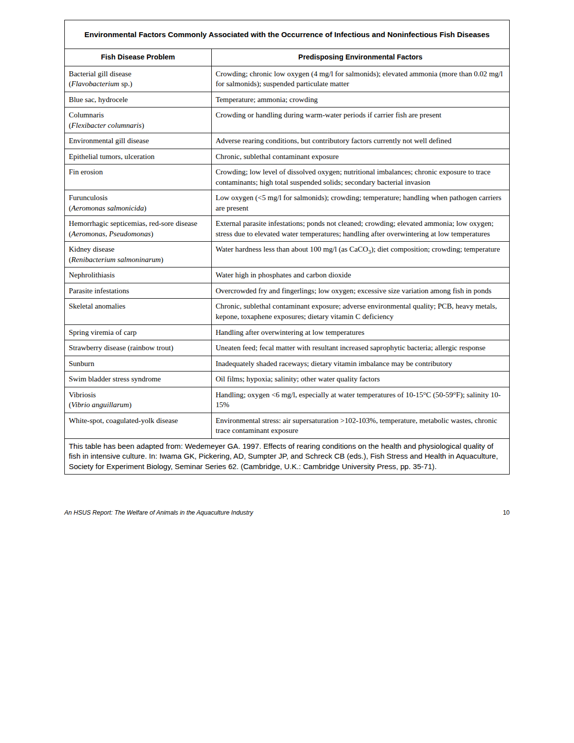Environmental Factors Commonly Associated with the Occurrence of Infectious and Noninfectious Fish Diseases
| Fish Disease Problem | Predisposing Environmental Factors |
| --- | --- |
| Bacterial gill disease ( Flavobacterium sp.) | Crowding; chronic low oxygen (4 mg/l for salmonids); elevated ammonia (more than 0.02 mg/l for salmonids); suspended particulate matter |
| Blue sac, hydrocele | Temperature; ammonia; crowding |
| Columnaris ( Flexibacter columnaris ) | Crowding or handling during warm-water periods if carrier fish are present |
| Environmental gill disease | Adverse rearing conditions, but contributory factors currently not well defined |
| Epithelial tumors, ulceration | Chronic, sublethal contaminant exposure |
| Fin erosion | Crowding; low level of dissolved oxygen; nutritional imbalances; chronic exposure to trace contaminants; high total suspended solids; secondary bacterial invasion |
| Furunculosis ( Aeromonas salmonicida ) | Low oxygen (<5 mg/l for salmonids); crowding; temperature; handling when pathogen carriers are present |
| Hemorrhagic septicemias, red-sore disease ( Aeromonas, Pseudomonas ) | External parasite infestations; ponds not cleaned; crowding; elevated ammonia; low oxygen; stress due to elevated water temperatures; handling after overwintering at low temperatures |
| Kidney disease ( Renibacterium salmoninarum ) | Water hardness less than about 100 mg/l (as CaCO 3 ); diet composition; crowding; temperature |
| Nephrolithiasis | Water high in phosphates and carbon dioxide |
| Parasite infestations | Overcrowded fry and fingerlings; low oxygen; excessive size variation among fish in ponds |
| Skeletal anomalies | Chronic, sublethal contaminant exposure; adverse environmental quality; PCB, heavy metals, kepone, toxaphene exposures; dietary vitamin C deficiency |
| Spring viremia of carp | Handling after overwintering at low temperatures |
| Strawberry disease (rainbow trout) | Uneaten feed; fecal matter with resultant increased saprophytic bacteria; allergic response |
| Sunburn | Inadequately shaded raceways; dietary vitamin imbalance may be contributory |
| Swim bladder stress syndrome | Oil films; hypoxia; salinity; other water quality factors |
| Vibriosis ( Vibrio anguillarum ) | Handling; oxygen <6 mg/l, especially at water temperatures of 10-15°C (50-59°F); salinity 10-15% |
| White-spot, coagulated-yolk disease | Environmental stress: air supersaturation >102-103%, temperature, metabolic wastes, chronic trace contaminant exposure |
| This table has been adapted from: Wedemeyer GA. 1997. Effects of rearing conditions on the health and physiological quality of fish in intensive culture. In: Iwama GK, Pickering, AD, Sumpter JP, and Schreck CB (eds.), Fish Stress and Health in Aquaculture, Society for Experiment Biology, Seminar Series 62. (Cambridge, U.K.: Cambridge University Press, pp. 35-71). |
An HSUS Report: The Welfare of Animals in the Aquaculture Industry 10